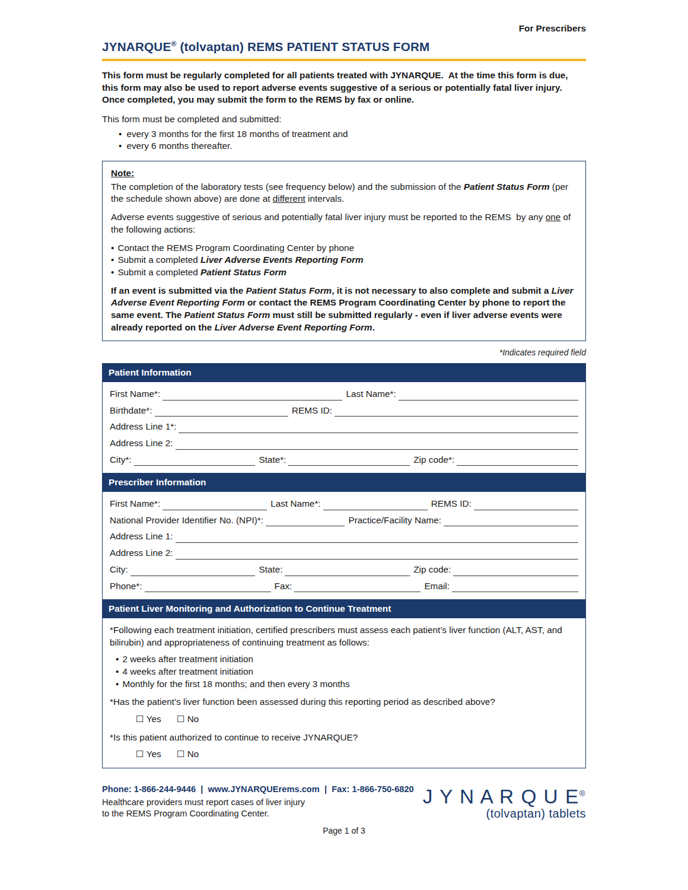For Prescribers
JYNARQUE® (tolvaptan) REMS PATIENT STATUS FORM
This form must be regularly completed for all patients treated with JYNARQUE. At the time this form is due, this form may also be used to report adverse events suggestive of a serious or potentially fatal liver injury. Once completed, you may submit the form to the REMS by fax or online.
This form must be completed and submitted:
every 3 months for the first 18 months of treatment and
every 6 months thereafter.
Note:
The completion of the laboratory tests (see frequency below) and the submission of the Patient Status Form (per the schedule shown above) are done at different intervals.
Adverse events suggestive of serious and potentially fatal liver injury must be reported to the REMS by any one of the following actions:
Contact the REMS Program Coordinating Center by phone
Submit a completed Liver Adverse Events Reporting Form
Submit a completed Patient Status Form
If an event is submitted via the Patient Status Form, it is not necessary to also complete and submit a Liver Adverse Event Reporting Form or contact the REMS Program Coordinating Center by phone to report the same event. The Patient Status Form must still be submitted regularly - even if liver adverse events were already reported on the Liver Adverse Event Reporting Form.
*Indicates required field
Patient Information
First Name*:
Last Name*:
Birthdate*:
REMS ID:
Address Line 1*:
Address Line 2:
City*:
State*:
Zip code*:
Prescriber Information
First Name*:
Last Name*:
REMS ID:
National Provider Identifier No. (NPI)*:
Practice/Facility Name:
Address Line 1:
Address Line 2:
City:
State:
Zip code:
Phone*:
Fax:
Email:
Patient Liver Monitoring and Authorization to Continue Treatment
*Following each treatment initiation, certified prescribers must assess each patient’s liver function (ALT, AST, and bilirubin) and appropriateness of continuing treatment as follows:
2 weeks after treatment initiation
4 weeks after treatment initiation
Monthly for the first 18 months; and then every 3 months
*Has the patient’s liver function been assessed during this reporting period as described above?
☐Yes ☐No
*Is this patient authorized to continue to receive JYNARQUE?
☐Yes ☐No
Phone: 1-866-244-9446 | www.JYNARQUErems.com | Fax: 1-866-750-6820
Healthcare providers must report cases of liver injury
to the REMS Program Coordinating Center.
J Y N A R Q U E®
(tolvaptan) tablets
Page 1 of 3